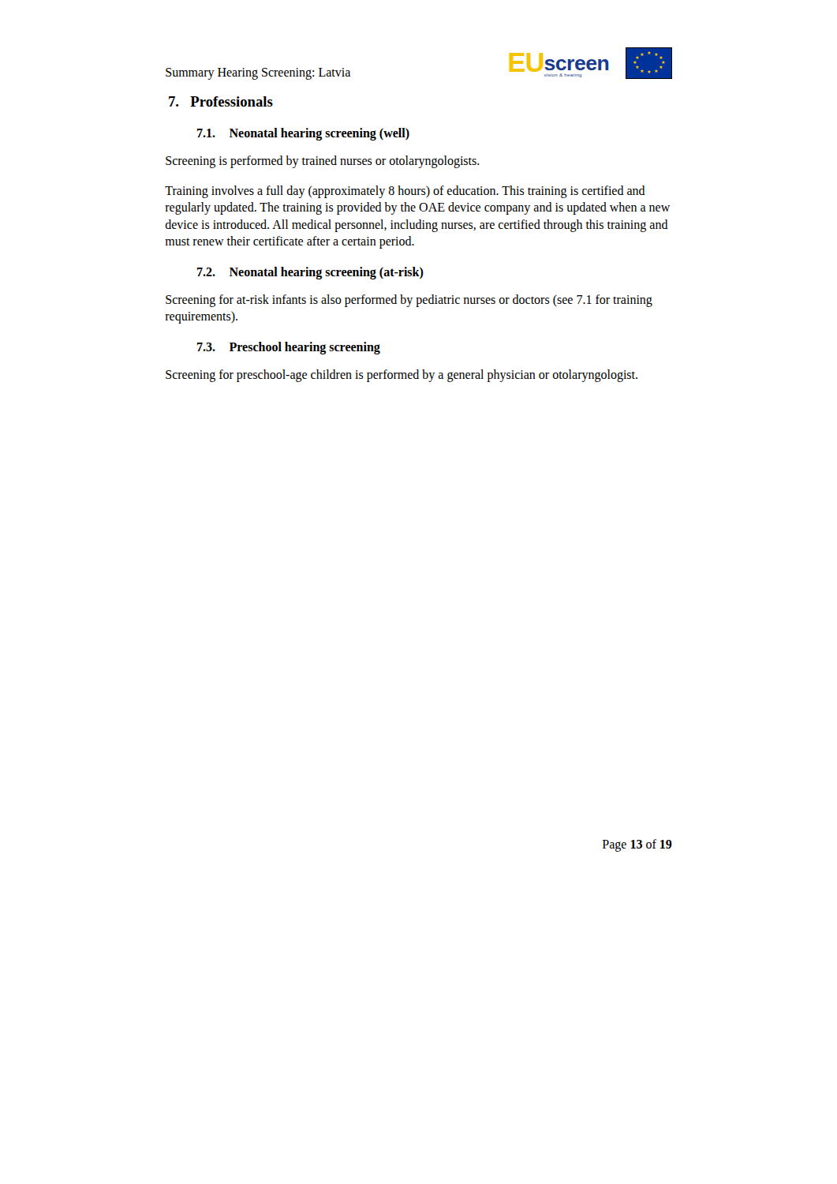Summary Hearing Screening: Latvia
EU screen vision & hearing
★ ★ ★ ★ ★ ★ ★ ★ ★ ★ ★ ★
7. Professionals
7.1. Neonatal hearing screening (well)
Screening is performed by trained nurses or otolaryngologists.
Training involves a full day (approximately 8 hours) of education. This training is certified and regularly updated. The training is provided by the OAE device company and is updated when a new device is introduced. All medical personnel, including nurses, are certified through this training and must renew their certificate after a certain period.
7.2. Neonatal hearing screening (at-risk)
Screening for at-risk infants is also performed by pediatric nurses or doctors (see 7.1 for training requirements).
7.3. Preschool hearing screening
Screening for preschool-age children is performed by a general physician or otolaryngologist.
Page 13 of 19